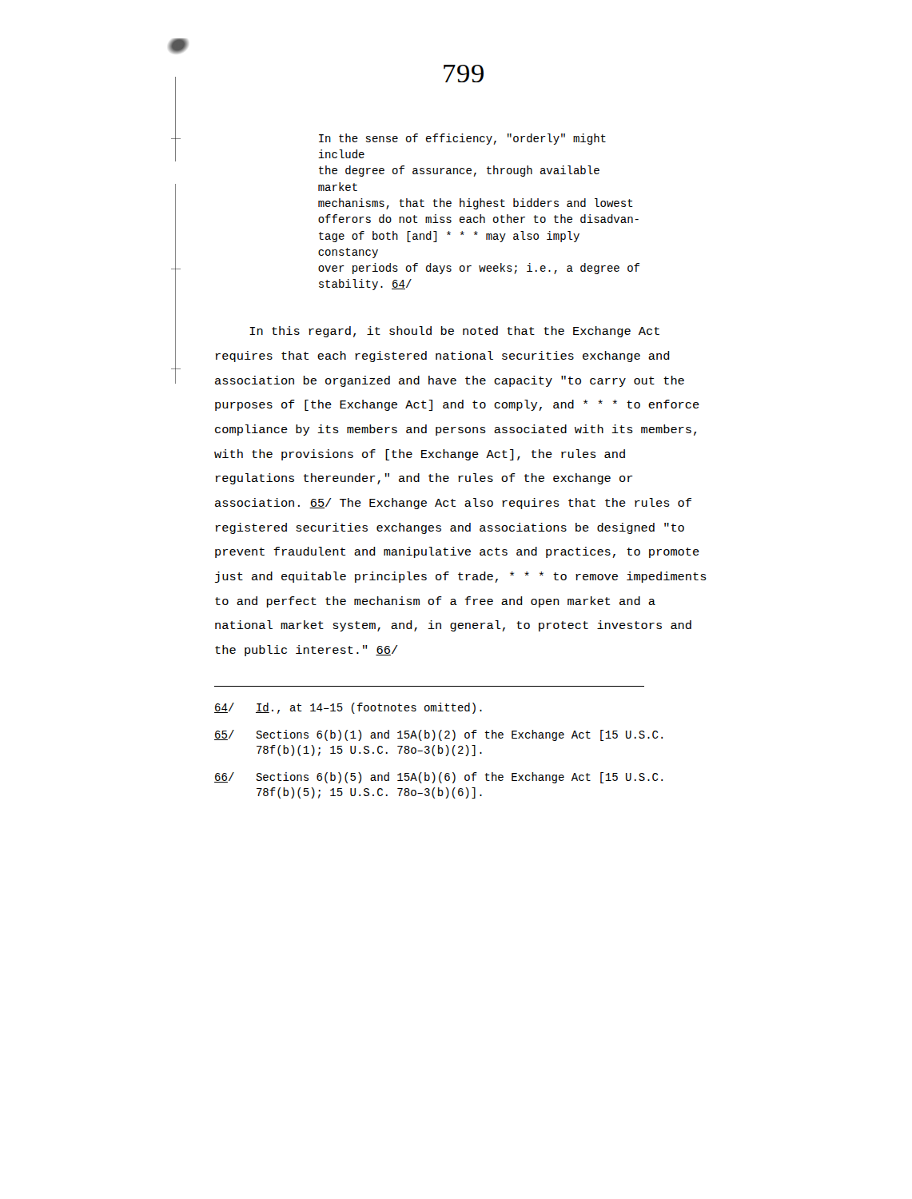799
In the sense of efficiency, "orderly" might include the degree of assurance, through available market mechanisms, that the highest bidders and lowest offerors do not miss each other to the disadvan- tage of both [and] * * * may also imply constancy over periods of days or weeks; i.e., a degree of stability. 64/
In this regard, it should be noted that the Exchange Act requires that each registered national securities exchange and association be organized and have the capacity "to carry out the purposes of [the Exchange Act] and to comply, and * * * to enforce compliance by its members and persons associated with its members, with the provisions of [the Exchange Act], the rules and regulations thereunder," and the rules of the exchange or association. 65/ The Exchange Act also requires that the rules of registered securities exchanges and associations be designed "to prevent fraudulent and manipulative acts and practices, to promote just and equitable principles of trade, * * * to remove impediments to and perfect the mechanism of a free and open market and a national market system, and, in general, to protect investors and the public interest." 66/
64/
Id., at 14–15 (footnotes omitted).
65/
Sections 6(b)(1) and 15A(b)(2) of the Exchange Act [15 U.S.C.
78f(b)(1); 15 U.S.C. 78o–3(b)(2)].
66/
Sections 6(b)(5) and 15A(b)(6) of the Exchange Act [15 U.S.C.
78f(b)(5); 15 U.S.C. 78o–3(b)(6)].